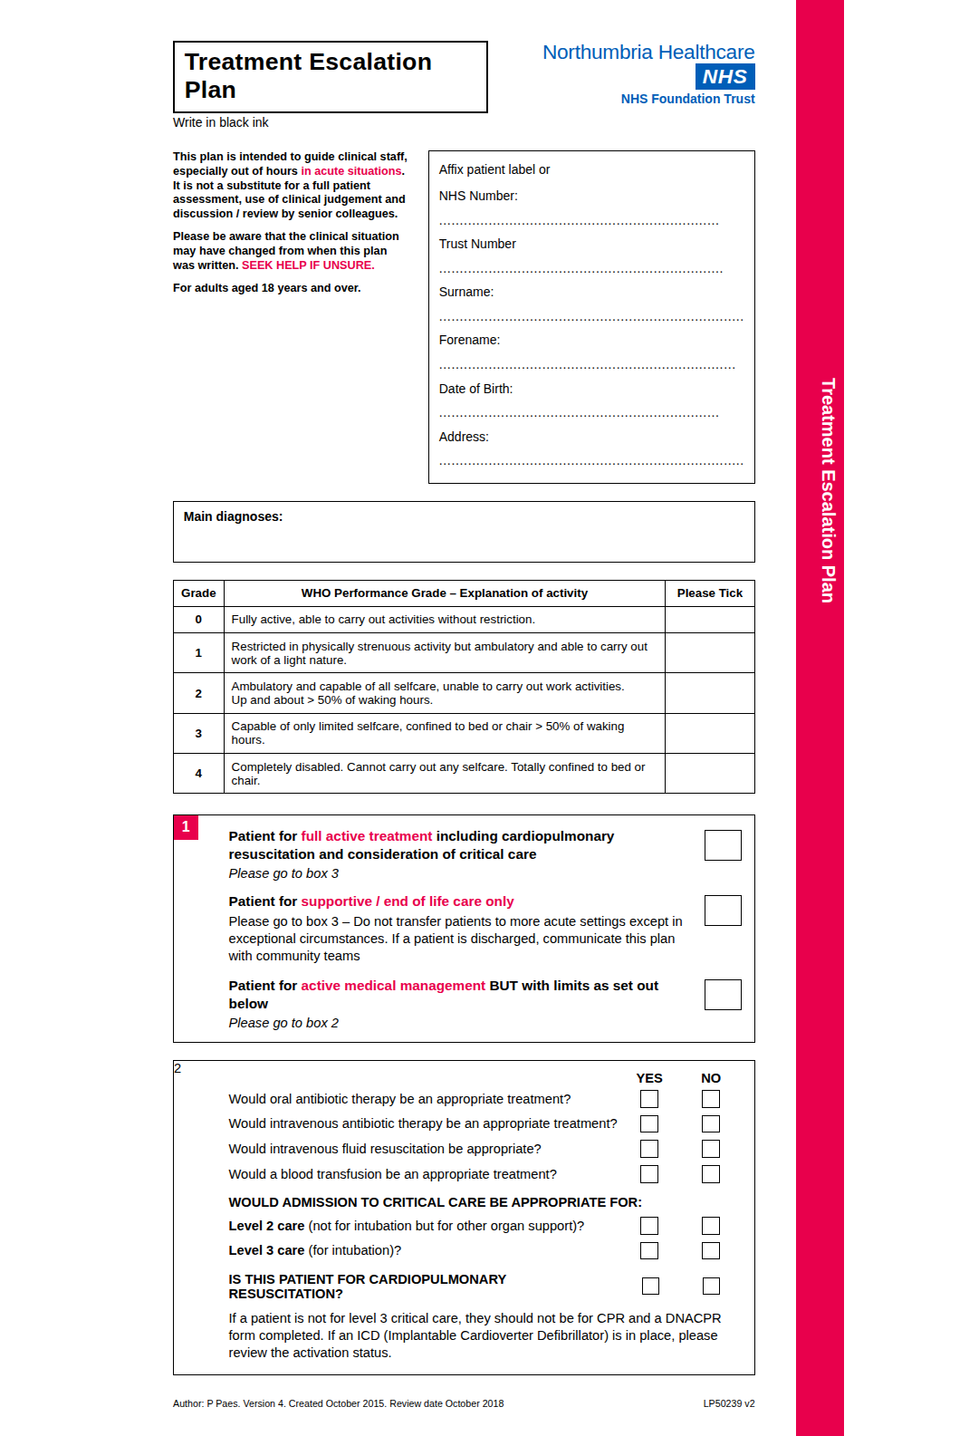Treatment Escalation Plan
Treatment Escalation Plan
Write in black ink
Northumbria Healthcare NHS
NHS Foundation Trust
This plan is intended to guide clinical staff, especially out of hours in acute situations. It is not a substitute for a full patient assessment, use of clinical judgement and discussion / review by senior colleagues.
Please be aware that the clinical situation may have changed from when this plan was written. SEEK HELP IF UNSURE.
For adults aged 18 years and over.
Affix patient label or
NHS Number: ....................................................................
Trust Number .....................................................................
Surname: ..........................................................................
Forename: ........................................................................
Date of Birth: ....................................................................
Address: ..........................................................................
Main diagnoses:
| Grade | WHO Performance Grade – Explanation of activity | Please Tick |
| --- | --- | --- |
| 0 | Fully active, able to carry out activities without restriction. | |
| 1 | Restricted in physically strenuous activity but ambulatory and able to carry out work of a light nature. | |
| 2 | Ambulatory and capable of all selfcare, unable to carry out work activities. Up and about > 50% of waking hours. | |
| 3 | Capable of only limited selfcare, confined to bed or chair > 50% of waking hours. | |
| 4 | Completely disabled. Cannot carry out any selfcare. Totally confined to bed or chair. | |
1
Patient for full active treatment including cardiopulmonary resuscitation and consideration of critical care
Please go to box 3
Patient for supportive / end of life care only
Please go to box 3 – Do not transfer patients to more acute settings except in exceptional circumstances. If a patient is discharged, communicate this plan with community teams
Patient for active medical management BUT with limits as set out below
Please go to box 2
2
YES NO
Would oral antibiotic therapy be an appropriate treatment?
Would intravenous antibiotic therapy be an appropriate treatment?
Would intravenous fluid resuscitation be appropriate?
Would a blood transfusion be an appropriate treatment?
WOULD ADMISSION TO CRITICAL CARE BE APPROPRIATE FOR:
Level 2 care (not for intubation but for other organ support)?
Level 3 care (for intubation)?
IS THIS PATIENT FOR CARDIOPULMONARY RESUSCITATION?
If a patient is not for level 3 critical care, they should not be for CPR and a DNACPR form completed. If an ICD (Implantable Cardioverter Defibrillator) is in place, please review the activation status.
Author: P Paes. Version 4. Created October 2015. Review date October 2018
LP50239 v2